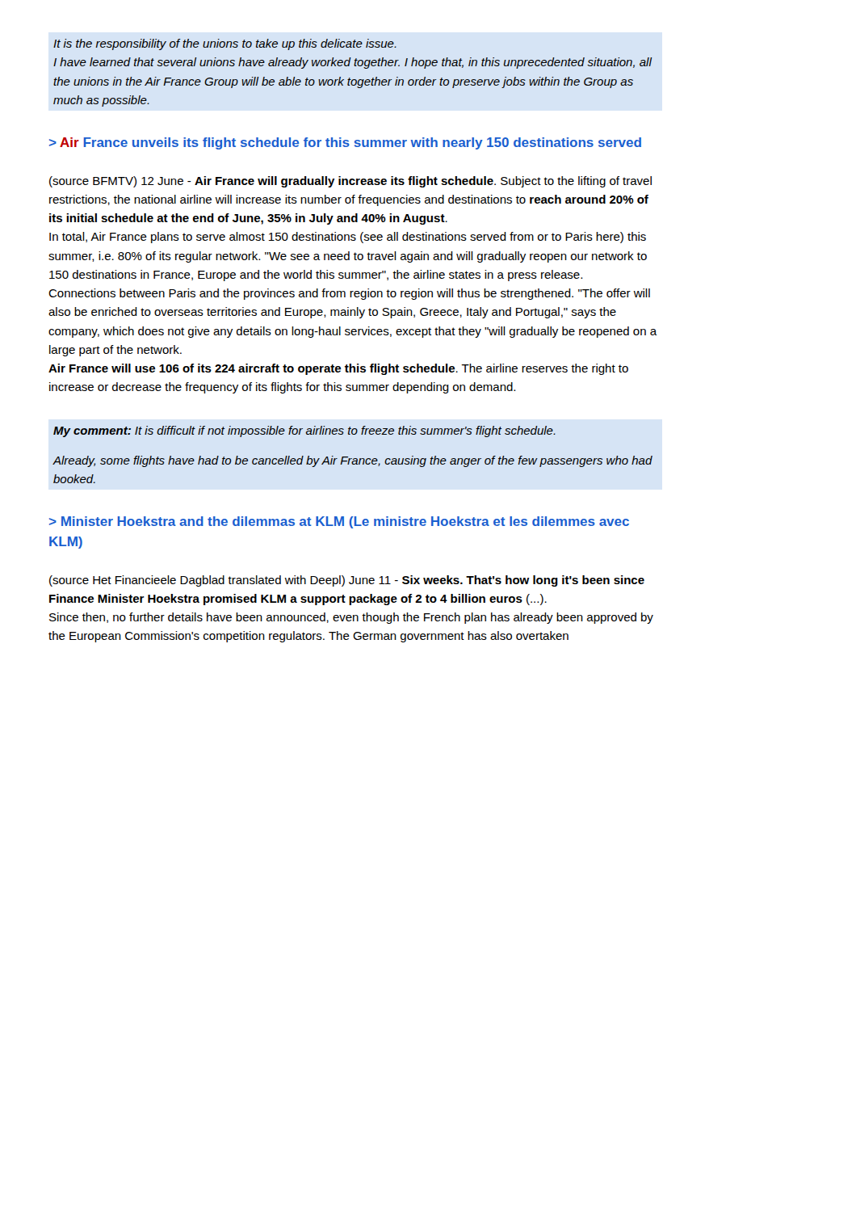It is the responsibility of the unions to take up this delicate issue.
I have learned that several unions have already worked together. I hope that, in this unprecedented situation, all the unions in the Air France Group will be able to work together in order to preserve jobs within the Group as much as possible.
> Air France unveils its flight schedule for this summer with nearly 150 destinations served
(source BFMTV) 12 June - Air France will gradually increase its flight schedule. Subject to the lifting of travel restrictions, the national airline will increase its number of frequencies and destinations to reach around 20% of its initial schedule at the end of June, 35% in July and 40% in August.
In total, Air France plans to serve almost 150 destinations (see all destinations served from or to Paris here) this summer, i.e. 80% of its regular network. "We see a need to travel again and will gradually reopen our network to 150 destinations in France, Europe and the world this summer", the airline states in a press release.
Connections between Paris and the provinces and from region to region will thus be strengthened. "The offer will also be enriched to overseas territories and Europe, mainly to Spain, Greece, Italy and Portugal," says the company, which does not give any details on long-haul services, except that they "will gradually be reopened on a large part of the network.
Air France will use 106 of its 224 aircraft to operate this flight schedule. The airline reserves the right to increase or decrease the frequency of its flights for this summer depending on demand.
My comment: It is difficult if not impossible for airlines to freeze this summer's flight schedule.
Already, some flights have had to be cancelled by Air France, causing the anger of the few passengers who had booked.
> Minister Hoekstra and the dilemmas at KLM (Le ministre Hoekstra et les dilemmes avec KLM)
(source Het Financieele Dagblad translated with Deepl) June 11 - Six weeks. That's how long it's been since Finance Minister Hoekstra promised KLM a support package of 2 to 4 billion euros (...).
Since then, no further details have been announced, even though the French plan has already been approved by the European Commission's competition regulators. The German government has also overtaken